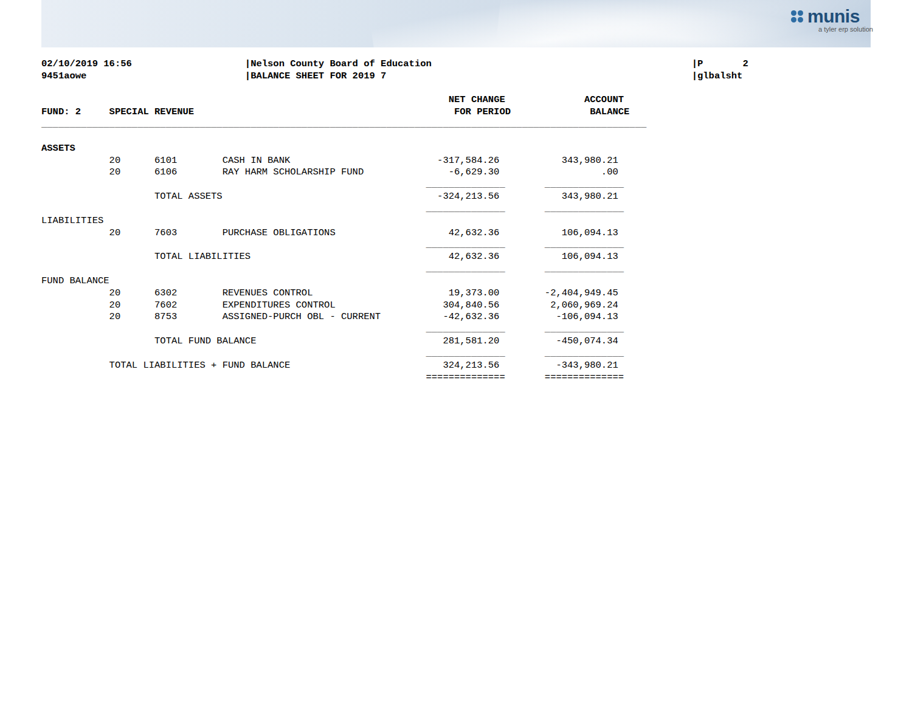munis a tyler erp solution
02/10/2019 16:56                    |Nelson County Board of Education                                              |P       2
9451aowe                            |BALANCE SHEET FOR 2019 7                                                      |glbalsht

                                                                        NET CHANGE              ACCOUNT
FUND: 2     SPECIAL REVENUE                                              FOR PERIOD              BALANCE
___________________________________________________________________________________________________________

ASSETS
            20      6101        CASH IN BANK                          -317,584.26           343,980.21
            20      6106        RAY HARM SCHOLARSHIP FUND               -6,629.30                  .00
                                                                    ______________       ______________
                    TOTAL ASSETS                                      -324,213.56           343,980.21
                                                                    ______________       ______________
LIABILITIES
            20      7603        PURCHASE OBLIGATIONS                    42,632.36           106,094.13
                                                                    ______________       ______________
                    TOTAL LIABILITIES                                   42,632.36           106,094.13
                                                                    ______________       ______________
FUND BALANCE
            20      6302        REVENUES CONTROL                        19,373.00        -2,404,949.45
            20      7602        EXPENDITURES CONTROL                   304,840.56         2,060,969.24
            20      8753        ASSIGNED-PURCH OBL - CURRENT           -42,632.36          -106,094.13
                                                                    ______________       ______________
                    TOTAL FUND BALANCE                                 281,581.20          -450,074.34
                                                                    ______________       ______________
            TOTAL LIABILITIES + FUND BALANCE                           324,213.56          -343,980.21
                                                                    ==============       ==============